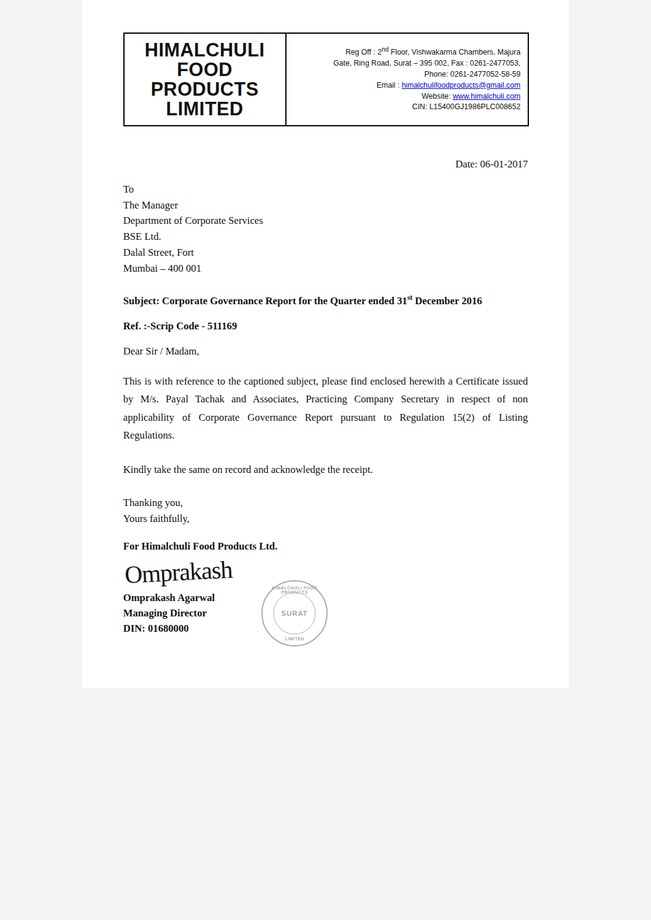HIMALCHULI FOOD
PRODUCTS LIMITED
Reg Off : 2nd Floor, Vishwakarma Chambers, Majura
Gate, Ring Road, Surat – 395 002, Fax : 0261-2477053,
Phone: 0261-2477052-58-59
Email : himalchulifoodproducts@gmail.com
Website: www.himalchuli.com
CIN: L15400GJ1986PLC008652
Date: 06-01-2017
To
The Manager
Department of Corporate Services
BSE Ltd.
Dalal Street, Fort
Mumbai – 400 001
Subject: Corporate Governance Report for the Quarter ended 31st December 2016
Ref. :-Scrip Code - 511169
Dear Sir / Madam,
This is with reference to the captioned subject, please find enclosed herewith a Certificate issued by M/s. Payal Tachak and Associates, Practicing Company Secretary in respect of non applicability of Corporate Governance Report pursuant to Regulation 15(2) of Listing Regulations.
Kindly take the same on record and acknowledge the receipt.
Thanking you,
Yours faithfully,
For Himalchuli Food Products Ltd.
Omprakash
Omprakash Agarwal
Managing Director
DIN: 01680000
HIMALCHULI FOOD PRODUCTS
SURAT
LIMITED